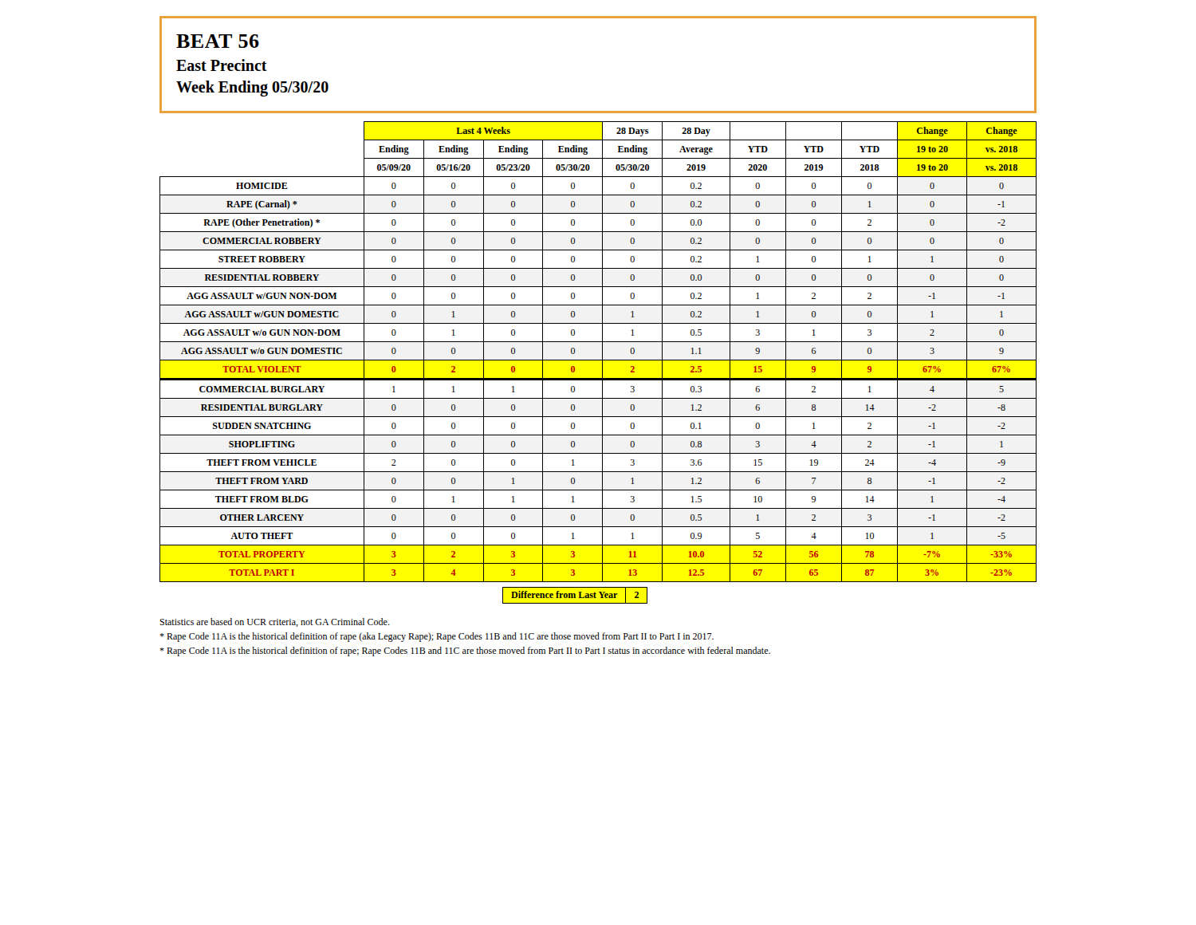BEAT 56
East Precinct
Week Ending 05/30/20
| | Last 4 Weeks | 28 Days | 28 Day | | | | Change | Change |
| --- | --- | --- | --- | --- | --- | --- | --- | --- |
| | Ending | Ending | Ending | Ending | Ending | Average | YTD | YTD | YTD | 19 to 20 | vs. 2018 |
| | 05/09/20 | 05/16/20 | 05/23/20 | 05/30/20 | 05/30/20 | 2019 | 2020 | 2019 | 2018 | 19 to 20 | vs. 2018 |
| HOMICIDE | 0 | 0 | 0 | 0 | 0 | 0.2 | 0 | 0 | 0 | 0 | 0 |
| RAPE (Carnal) * | 0 | 0 | 0 | 0 | 0 | 0.2 | 0 | 0 | 1 | 0 | -1 |
| RAPE (Other Penetration) * | 0 | 0 | 0 | 0 | 0 | 0.0 | 0 | 0 | 2 | 0 | -2 |
| COMMERCIAL ROBBERY | 0 | 0 | 0 | 0 | 0 | 0.2 | 0 | 0 | 0 | 0 | 0 |
| STREET ROBBERY | 0 | 0 | 0 | 0 | 0 | 0.2 | 1 | 0 | 1 | 1 | 0 |
| RESIDENTIAL ROBBERY | 0 | 0 | 0 | 0 | 0 | 0.0 | 0 | 0 | 0 | 0 | 0 |
| AGG ASSAULT w/GUN NON-DOM | 0 | 0 | 0 | 0 | 0 | 0.2 | 1 | 2 | 2 | -1 | -1 |
| AGG ASSAULT w/GUN DOMESTIC | 0 | 1 | 0 | 0 | 1 | 0.2 | 1 | 0 | 0 | 1 | 1 |
| AGG ASSAULT w/o GUN NON-DOM | 0 | 1 | 0 | 0 | 1 | 0.5 | 3 | 1 | 3 | 2 | 0 |
| AGG ASSAULT w/o GUN DOMESTIC | 0 | 0 | 0 | 0 | 0 | 1.1 | 9 | 6 | 0 | 3 | 9 |
| TOTAL VIOLENT | 0 | 2 | 0 | 0 | 2 | 2.5 | 15 | 9 | 9 | 67% | 67% |
| COMMERCIAL BURGLARY | 1 | 1 | 1 | 0 | 3 | 0.3 | 6 | 2 | 1 | 4 | 5 |
| RESIDENTIAL BURGLARY | 0 | 0 | 0 | 0 | 0 | 1.2 | 6 | 8 | 14 | -2 | -8 |
| SUDDEN SNATCHING | 0 | 0 | 0 | 0 | 0 | 0.1 | 0 | 1 | 2 | -1 | -2 |
| SHOPLIFTING | 0 | 0 | 0 | 0 | 0 | 0.8 | 3 | 4 | 2 | -1 | 1 |
| THEFT FROM VEHICLE | 2 | 0 | 0 | 1 | 3 | 3.6 | 15 | 19 | 24 | -4 | -9 |
| THEFT FROM YARD | 0 | 0 | 1 | 0 | 1 | 1.2 | 6 | 7 | 8 | -1 | -2 |
| THEFT FROM BLDG | 0 | 1 | 1 | 1 | 3 | 1.5 | 10 | 9 | 14 | 1 | -4 |
| OTHER LARCENY | 0 | 0 | 0 | 0 | 0 | 0.5 | 1 | 2 | 3 | -1 | -2 |
| AUTO THEFT | 0 | 0 | 0 | 1 | 1 | 0.9 | 5 | 4 | 10 | 1 | -5 |
| TOTAL PROPERTY | 3 | 2 | 3 | 3 | 11 | 10.0 | 52 | 56 | 78 | -7% | -33% |
| TOTAL PART I | 3 | 4 | 3 | 3 | 13 | 12.5 | 67 | 65 | 87 | 3% | -23% |
| Difference from Last Year | 2 |
Statistics are based on UCR criteria, not GA Criminal Code.
* Rape Code 11A is the historical definition of rape (aka Legacy Rape); Rape Codes 11B and 11C are those moved from Part II to Part I in 2017.
* Rape Code 11A is the historical definition of rape; Rape Codes 11B and 11C are those moved from Part II to Part I status in accordance with federal mandate.